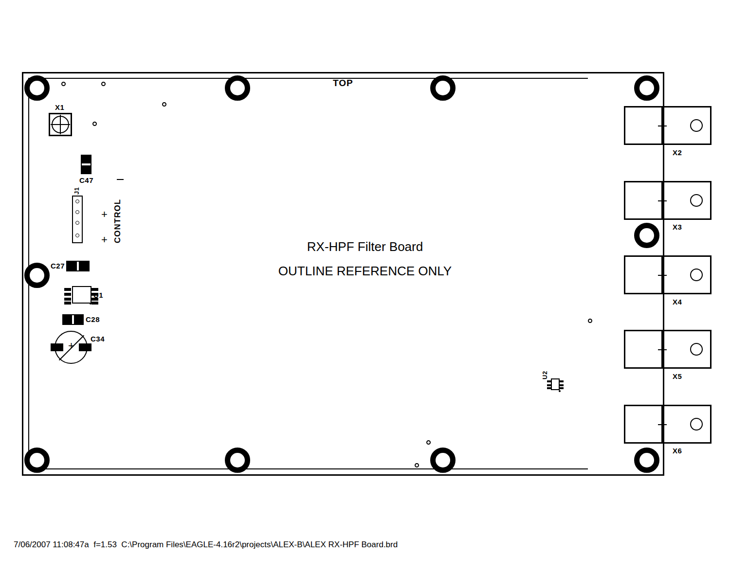TOP
X1
C47
J1
CONTROL
+
+
C27
U1
C28
+
C34
U2
RX-HPF Filter Board
OUTLINE REFERENCE ONLY
X2
X3
X4
X5
X6
7/06/2007 11:08:47a f=1.53 C:\Program Files\EAGLE-4.16r2\projects\ALEX-B\ALEX RX-HPF Board.brd